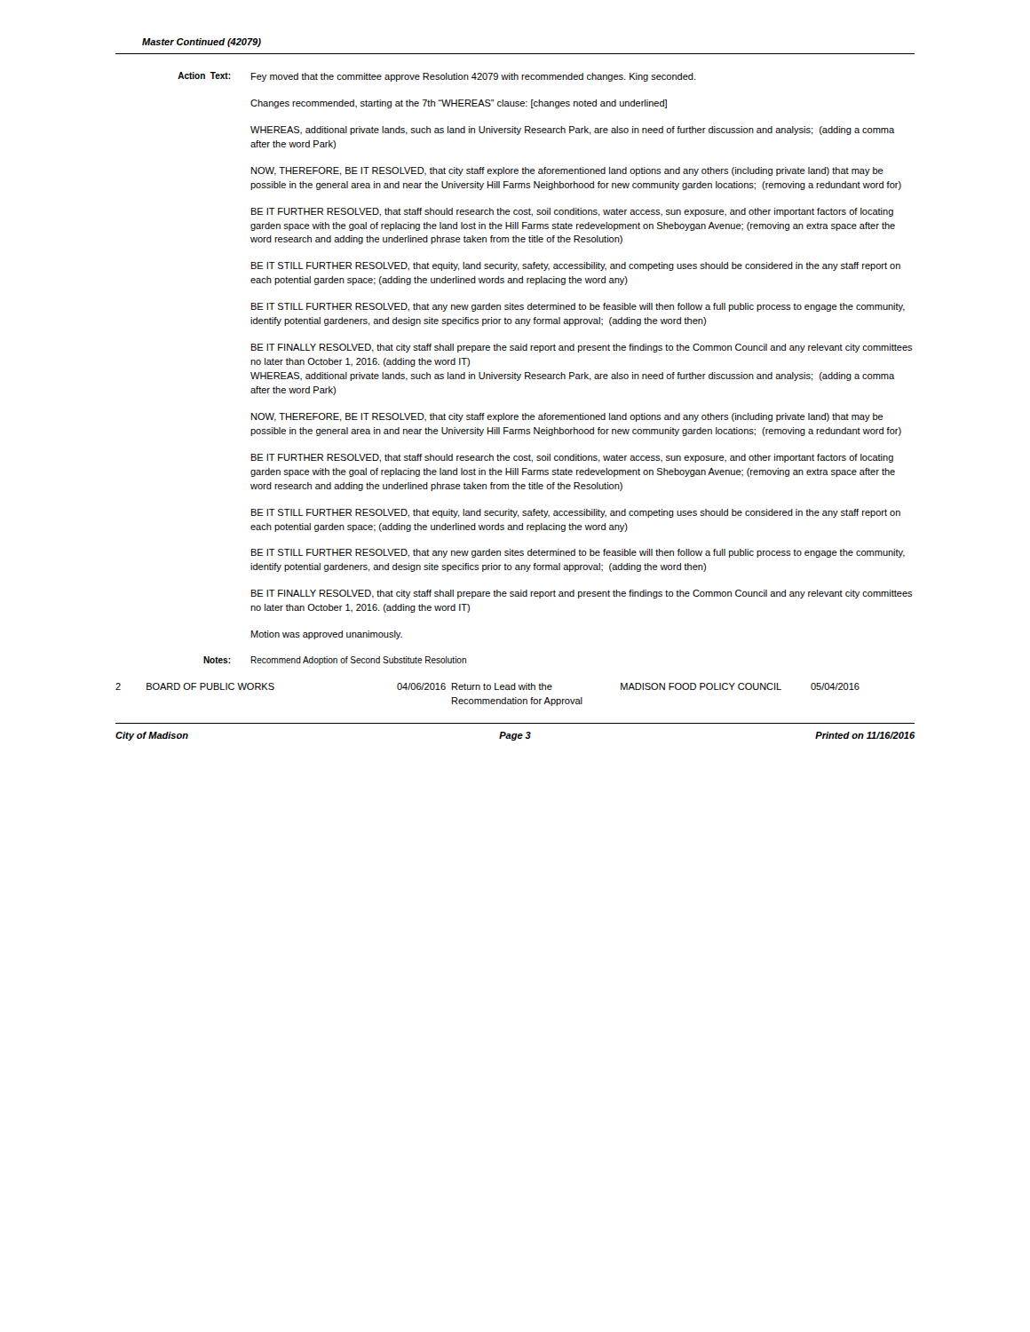Master Continued (42079)
Action Text:
Fey moved that the committee approve Resolution 42079 with recommended changes. King seconded.
Changes recommended, starting at the 7th “WHEREAS” clause: [changes noted and underlined]
WHEREAS, additional private lands, such as land in University Research Park, are also in need of further discussion and analysis; (adding a comma after the word Park)
NOW, THEREFORE, BE IT RESOLVED, that city staff explore the aforementioned land options and any others (including private land) that may be possible in the general area in and near the University Hill Farms Neighborhood for new community garden locations; (removing a redundant word for)
BE IT FURTHER RESOLVED, that staff should research the cost, soil conditions, water access, sun exposure, and other important factors of locating garden space with the goal of replacing the land lost in the Hill Farms state redevelopment on Sheboygan Avenue; (removing an extra space after the word research and adding the underlined phrase taken from the title of the Resolution)
BE IT STILL FURTHER RESOLVED, that equity, land security, safety, accessibility, and competing uses should be considered in the any staff report on each potential garden space; (adding the underlined words and replacing the word any)
BE IT STILL FURTHER RESOLVED, that any new garden sites determined to be feasible will then follow a full public process to engage the community, identify potential gardeners, and design site specifics prior to any formal approval; (adding the word then)
BE IT FINALLY RESOLVED, that city staff shall prepare the said report and present the findings to the Common Council and any relevant city committees no later than October 1, 2016. (adding the word IT)
WHEREAS, additional private lands, such as land in University Research Park, are also in need of further discussion and analysis; (adding a comma after the word Park)
NOW, THEREFORE, BE IT RESOLVED, that city staff explore the aforementioned land options and any others (including private land) that may be possible in the general area in and near the University Hill Farms Neighborhood for new community garden locations; (removing a redundant word for)
BE IT FURTHER RESOLVED, that staff should research the cost, soil conditions, water access, sun exposure, and other important factors of locating garden space with the goal of replacing the land lost in the Hill Farms state redevelopment on Sheboygan Avenue; (removing an extra space after the word research and adding the underlined phrase taken from the title of the Resolution)
BE IT STILL FURTHER RESOLVED, that equity, land security, safety, accessibility, and competing uses should be considered in the any staff report on each potential garden space; (adding the underlined words and replacing the word any)
BE IT STILL FURTHER RESOLVED, that any new garden sites determined to be feasible will then follow a full public process to engage the community, identify potential gardeners, and design site specifics prior to any formal approval; (adding the word then)
BE IT FINALLY RESOLVED, that city staff shall prepare the said report and present the findings to the Common Council and any relevant city committees no later than October 1, 2016. (adding the word IT)
Motion was approved unanimously.
Notes:
Recommend Adoption of Second Substitute Resolution
| 2 | BOARD OF PUBLIC WORKS | 04/06/2016 | Return to Lead with the Recommendation for Approval | MADISON FOOD POLICY COUNCIL | 05/04/2016 |
City of Madison
Page 3
Printed on 11/16/2016